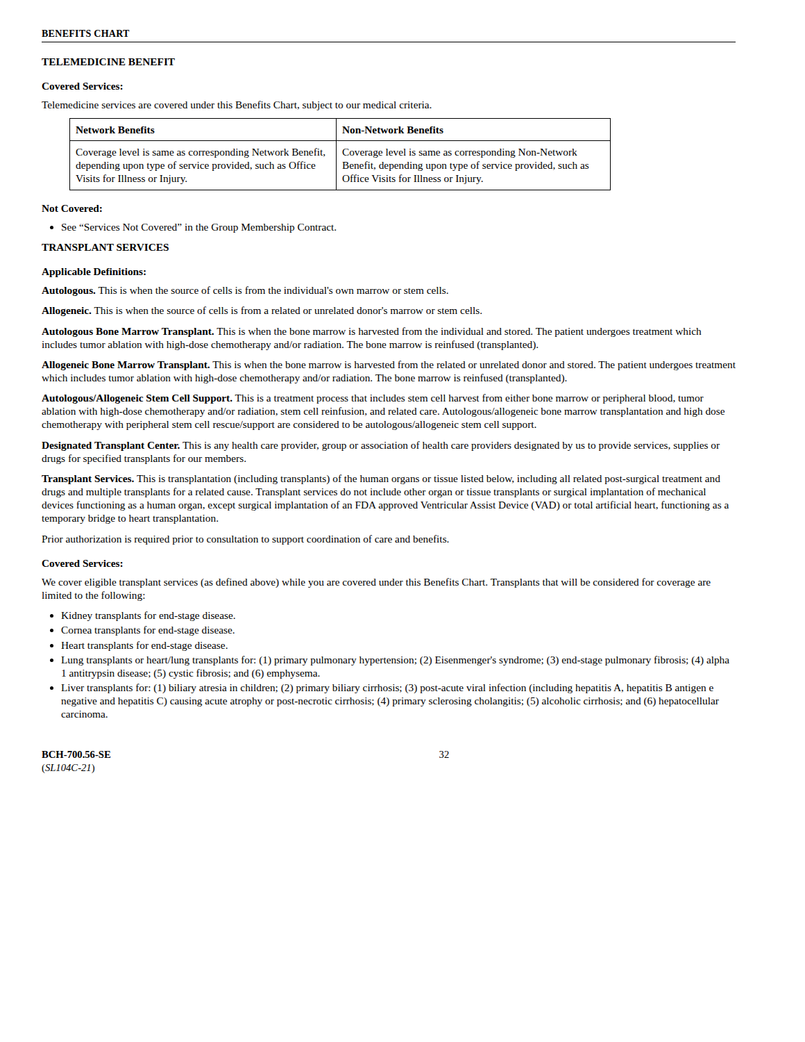BENEFITS CHART
TELEMEDICINE BENEFIT
Covered Services:
Telemedicine services are covered under this Benefits Chart, subject to our medical criteria.
| Network Benefits | Non-Network Benefits |
| --- | --- |
| Coverage level is same as corresponding Network Benefit, depending upon type of service provided, such as Office Visits for Illness or Injury. | Coverage level is same as corresponding Non-Network Benefit, depending upon type of service provided, such as Office Visits for Illness or Injury. |
Not Covered:
See “Services Not Covered” in the Group Membership Contract.
TRANSPLANT SERVICES
Applicable Definitions:
Autologous. This is when the source of cells is from the individual's own marrow or stem cells.
Allogeneic. This is when the source of cells is from a related or unrelated donor's marrow or stem cells.
Autologous Bone Marrow Transplant. This is when the bone marrow is harvested from the individual and stored. The patient undergoes treatment which includes tumor ablation with high-dose chemotherapy and/or radiation. The bone marrow is reinfused (transplanted).
Allogeneic Bone Marrow Transplant. This is when the bone marrow is harvested from the related or unrelated donor and stored. The patient undergoes treatment which includes tumor ablation with high-dose chemotherapy and/or radiation. The bone marrow is reinfused (transplanted).
Autologous/Allogeneic Stem Cell Support. This is a treatment process that includes stem cell harvest from either bone marrow or peripheral blood, tumor ablation with high-dose chemotherapy and/or radiation, stem cell reinfusion, and related care. Autologous/allogeneic bone marrow transplantation and high dose chemotherapy with peripheral stem cell rescue/support are considered to be autologous/allogeneic stem cell support.
Designated Transplant Center. This is any health care provider, group or association of health care providers designated by us to provide services, supplies or drugs for specified transplants for our members.
Transplant Services. This is transplantation (including transplants) of the human organs or tissue listed below, including all related post-surgical treatment and drugs and multiple transplants for a related cause. Transplant services do not include other organ or tissue transplants or surgical implantation of mechanical devices functioning as a human organ, except surgical implantation of an FDA approved Ventricular Assist Device (VAD) or total artificial heart, functioning as a temporary bridge to heart transplantation.
Prior authorization is required prior to consultation to support coordination of care and benefits.
Covered Services:
We cover eligible transplant services (as defined above) while you are covered under this Benefits Chart. Transplants that will be considered for coverage are limited to the following:
Kidney transplants for end-stage disease.
Cornea transplants for end-stage disease.
Heart transplants for end-stage disease.
Lung transplants or heart/lung transplants for: (1) primary pulmonary hypertension; (2) Eisenmenger's syndrome; (3) end-stage pulmonary fibrosis; (4) alpha 1 antitrypsin disease; (5) cystic fibrosis; and (6) emphysema.
Liver transplants for: (1) biliary atresia in children; (2) primary biliary cirrhosis; (3) post-acute viral infection (including hepatitis A, hepatitis B antigen e negative and hepatitis C) causing acute atrophy or post-necrotic cirrhosis; (4) primary sclerosing cholangitis; (5) alcoholic cirrhosis; and (6) hepatocellular carcinoma.
BCH-700.56-SE
(SL104C-21)
32